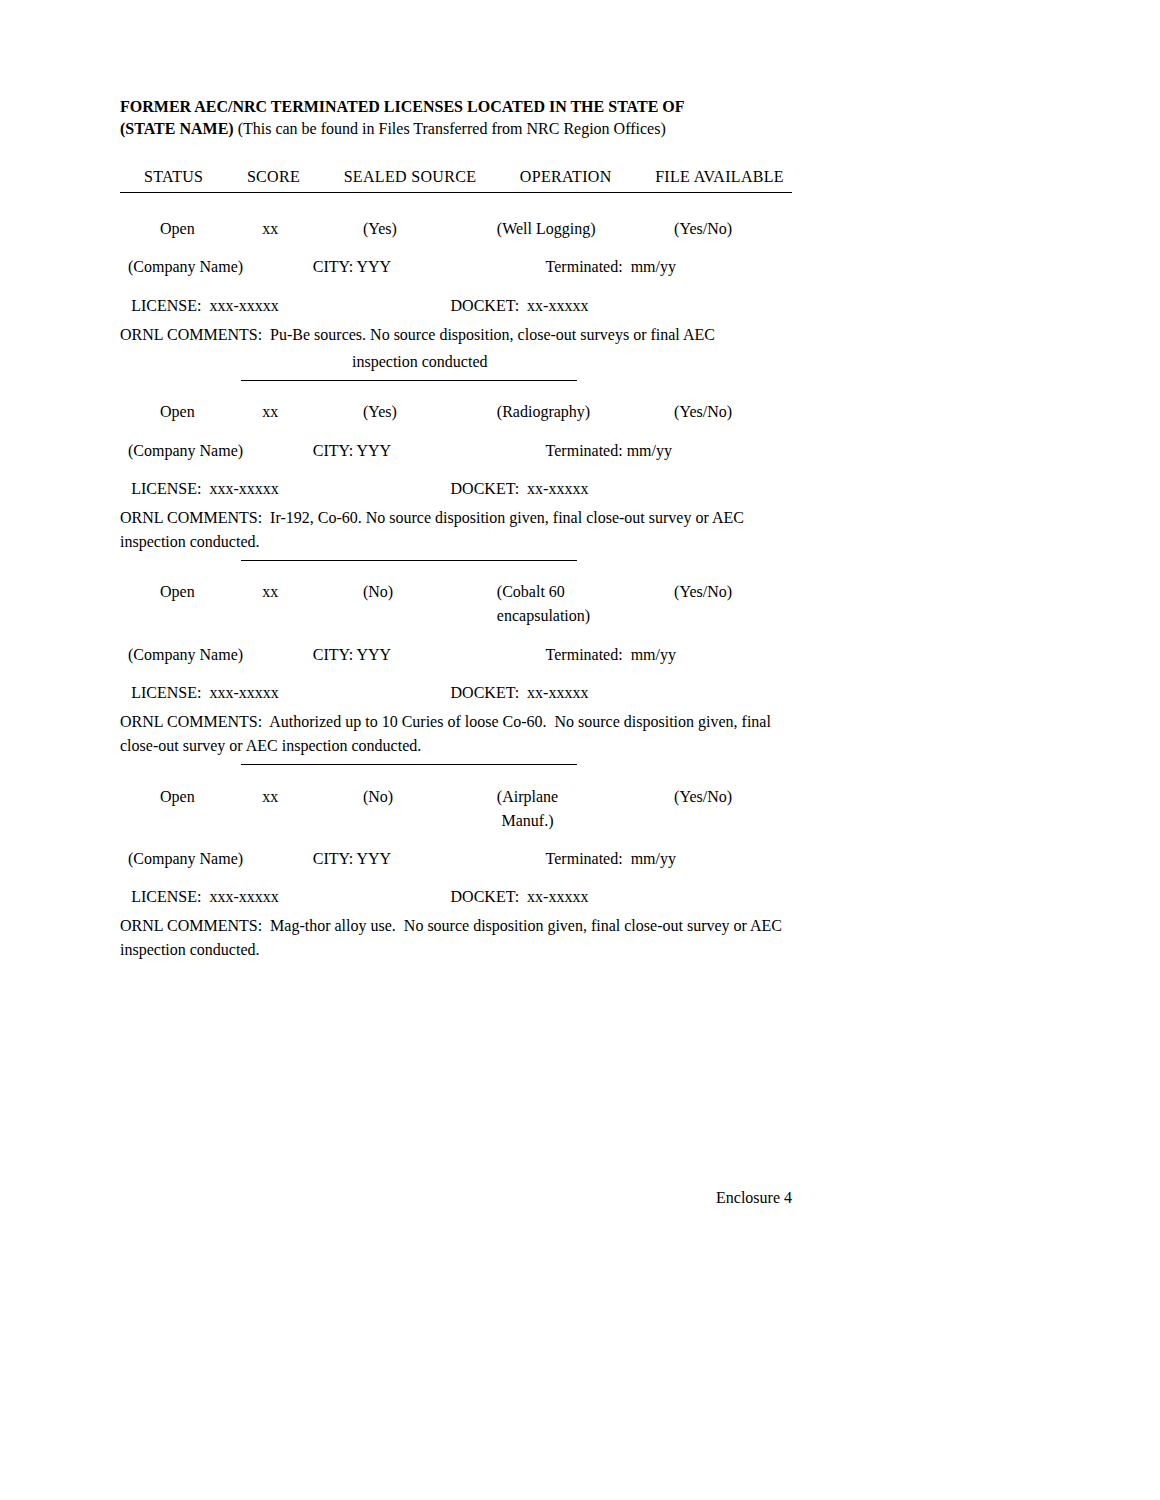FORMER AEC/NRC TERMINATED LICENSES LOCATED IN THE STATE OF
(STATE NAME) (This can be found in Files Transferred from NRC Region Offices)
STATUS SCORE SEALED SOURCE OPERATION FILE AVAILABLE
Open xx (Yes) (Well Logging) (Yes/No)
(Company Name) CITY: YYY Terminated: mm/yy
LICENSE: xxx-xxxxx DOCKET: xx-xxxxx
ORNL COMMENTS: Pu-Be sources. No source disposition, close-out surveys or final AEC
inspection conducted
Open xx (Yes) (Radiography) (Yes/No)
(Company Name) CITY: YYY Terminated: mm/yy
LICENSE: xxx-xxxxx DOCKET: xx-xxxxx
ORNL COMMENTS: Ir-192, Co-60. No source disposition given, final close-out survey or AEC inspection conducted.
Open xx (No) (Cobalt 60 encapsulation) (Yes/No)
(Company Name) CITY: YYY Terminated: mm/yy
LICENSE: xxx-xxxxx DOCKET: xx-xxxxx
ORNL COMMENTS: Authorized up to 10 Curies of loose Co-60. No source disposition given, final close-out survey or AEC inspection conducted.
Open xx (No) (Airplane
Manuf.) (Yes/No)
(Company Name) CITY: YYY Terminated: mm/yy
LICENSE: xxx-xxxxx DOCKET: xx-xxxxx
ORNL COMMENTS: Mag-thor alloy use. No source disposition given, final close-out survey or AEC inspection conducted.
Enclosure 4